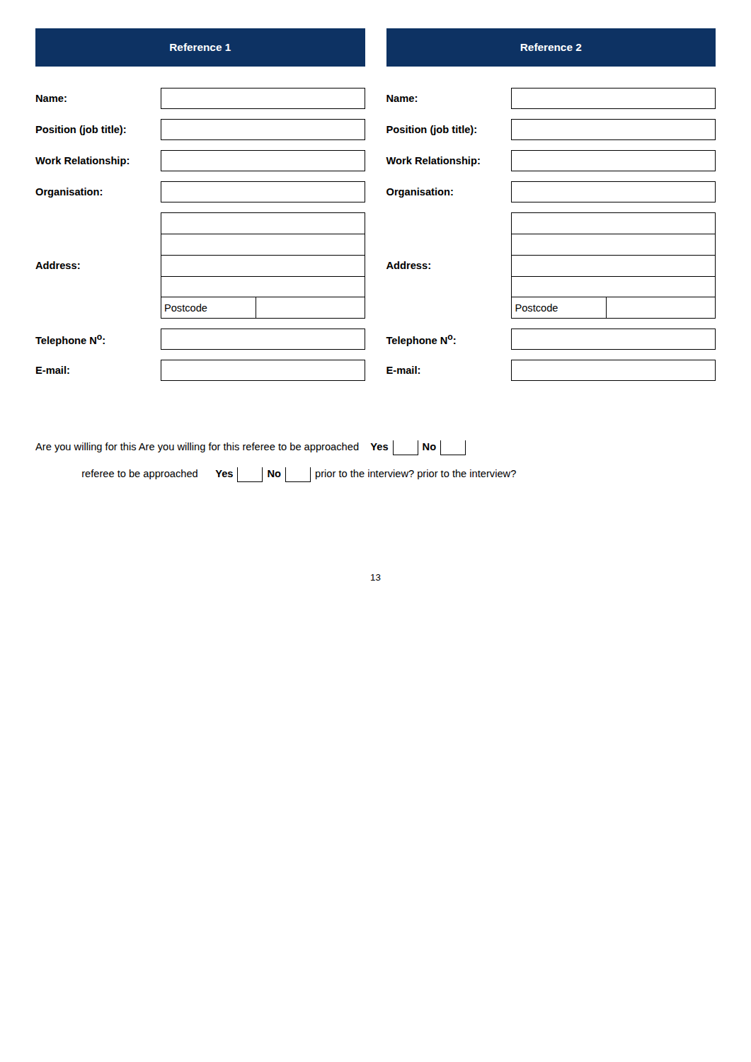Reference 1
| Name: | |
| Position (job title): | |
| Work Relationship: | |
| Organisation: | |
| Address: | Postcode |
| Telephone N o : | |
| E-mail: | |
Reference 2
| Name: | |
| Position (job title): | |
| Work Relationship: | |
| Organisation: | |
| Address: | Postcode |
| Telephone N o : | |
| E-mail: | |
Are you willing for this Are you willing for this referee to be approached Yes No
referee to be approached Yes No prior to the interview? prior to the interview?
13